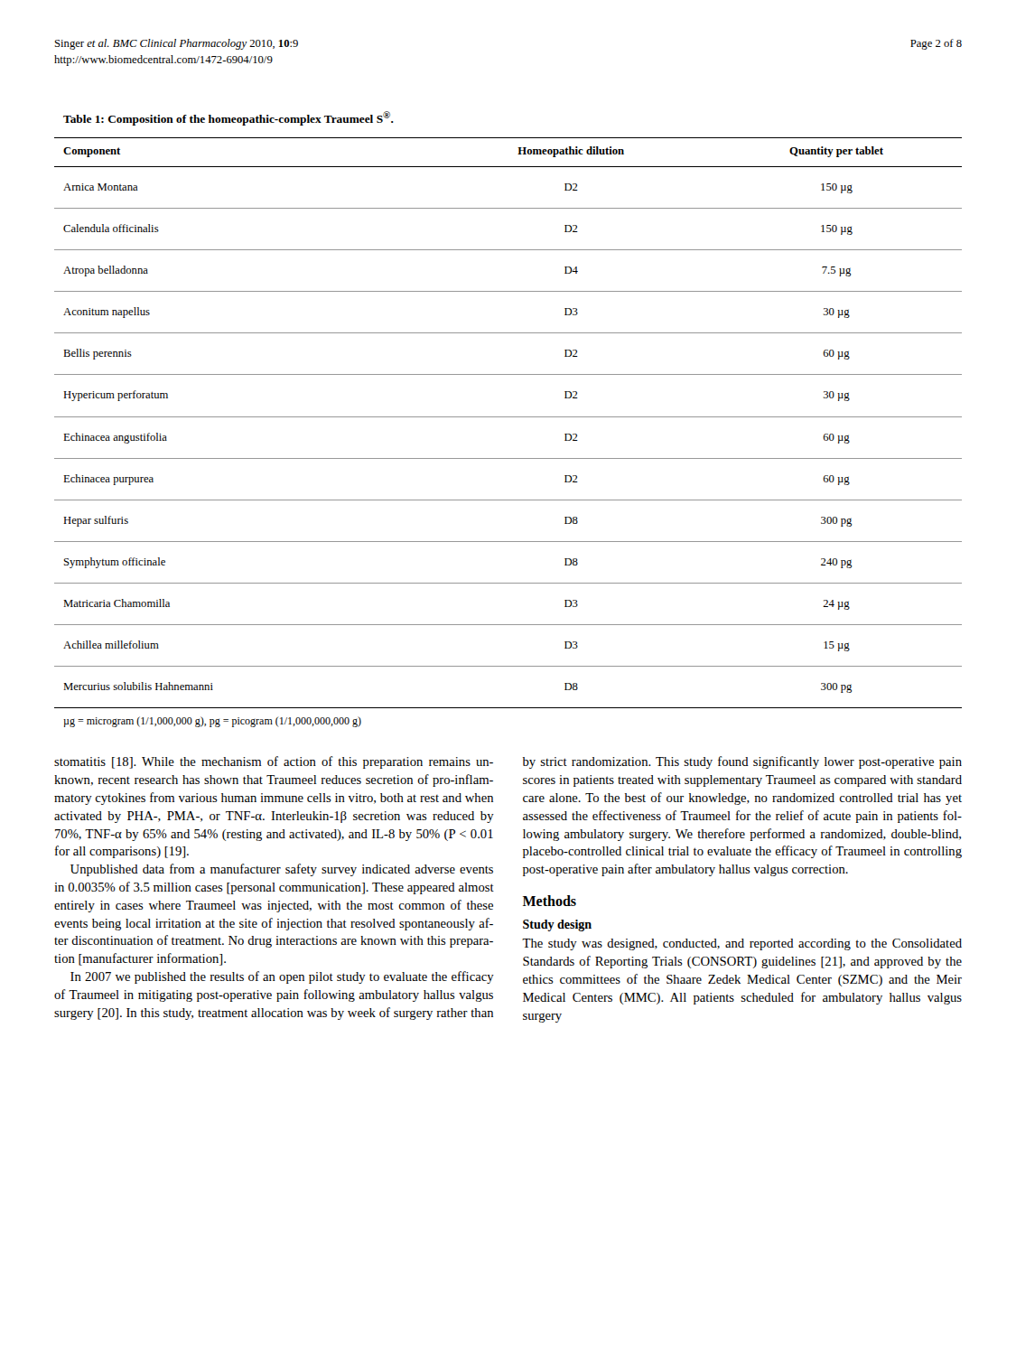Singer et al. BMC Clinical Pharmacology 2010, 10:9
http://www.biomedcentral.com/1472-6904/10/9
Page 2 of 8
Table 1: Composition of the homeopathic-complex Traumeel S®.
| Component | Homeopathic dilution | Quantity per tablet |
| --- | --- | --- |
| Arnica Montana | D2 | 150 µg |
| Calendula officinalis | D2 | 150 µg |
| Atropa belladonna | D4 | 7.5 µg |
| Aconitum napellus | D3 | 30 µg |
| Bellis perennis | D2 | 60 µg |
| Hypericum perforatum | D2 | 30 µg |
| Echinacea angustifolia | D2 | 60 µg |
| Echinacea purpurea | D2 | 60 µg |
| Hepar sulfuris | D8 | 300 pg |
| Symphytum officinale | D8 | 240 pg |
| Matricaria Chamomilla | D3 | 24 µg |
| Achillea millefolium | D3 | 15 µg |
| Mercurius solubilis Hahnemanni | D8 | 300 pg |
µg = microgram (1/1,000,000 g), pg = picogram (1/1,000,000,000 g)
stomatitis [18]. While the mechanism of action of this preparation remains unknown, recent research has shown that Traumeel reduces secretion of pro-inflammatory cytokines from various human immune cells in vitro, both at rest and when activated by PHA-, PMA-, or TNF-α. Interleukin-1β secretion was reduced by 70%, TNF-α by 65% and 54% (resting and activated), and IL-8 by 50% (P < 0.01 for all comparisons) [19].
Unpublished data from a manufacturer safety survey indicated adverse events in 0.0035% of 3.5 million cases [personal communication]. These appeared almost entirely in cases where Traumeel was injected, with the most common of these events being local irritation at the site of injection that resolved spontaneously after discontinuation of treatment. No drug interactions are known with this preparation [manufacturer information].
In 2007 we published the results of an open pilot study to evaluate the efficacy of Traumeel in mitigating post-operative pain following ambulatory hallus valgus surgery [20]. In this study, treatment allocation was by week of surgery rather than by strict randomization. This study found significantly lower post-operative pain scores in patients treated with supplementary Traumeel as compared with standard care alone. To the best of our knowledge, no randomized controlled trial has yet assessed the effectiveness of Traumeel for the relief of acute pain in patients following ambulatory surgery. We therefore performed a randomized, double-blind, placebo-controlled clinical trial to evaluate the efficacy of Traumeel in controlling post-operative pain after ambulatory hallus valgus correction.
Methods
Study design
The study was designed, conducted, and reported according to the Consolidated Standards of Reporting Trials (CONSORT) guidelines [21], and approved by the ethics committees of the Shaare Zedek Medical Center (SZMC) and the Meir Medical Centers (MMC). All patients scheduled for ambulatory hallus valgus surgery